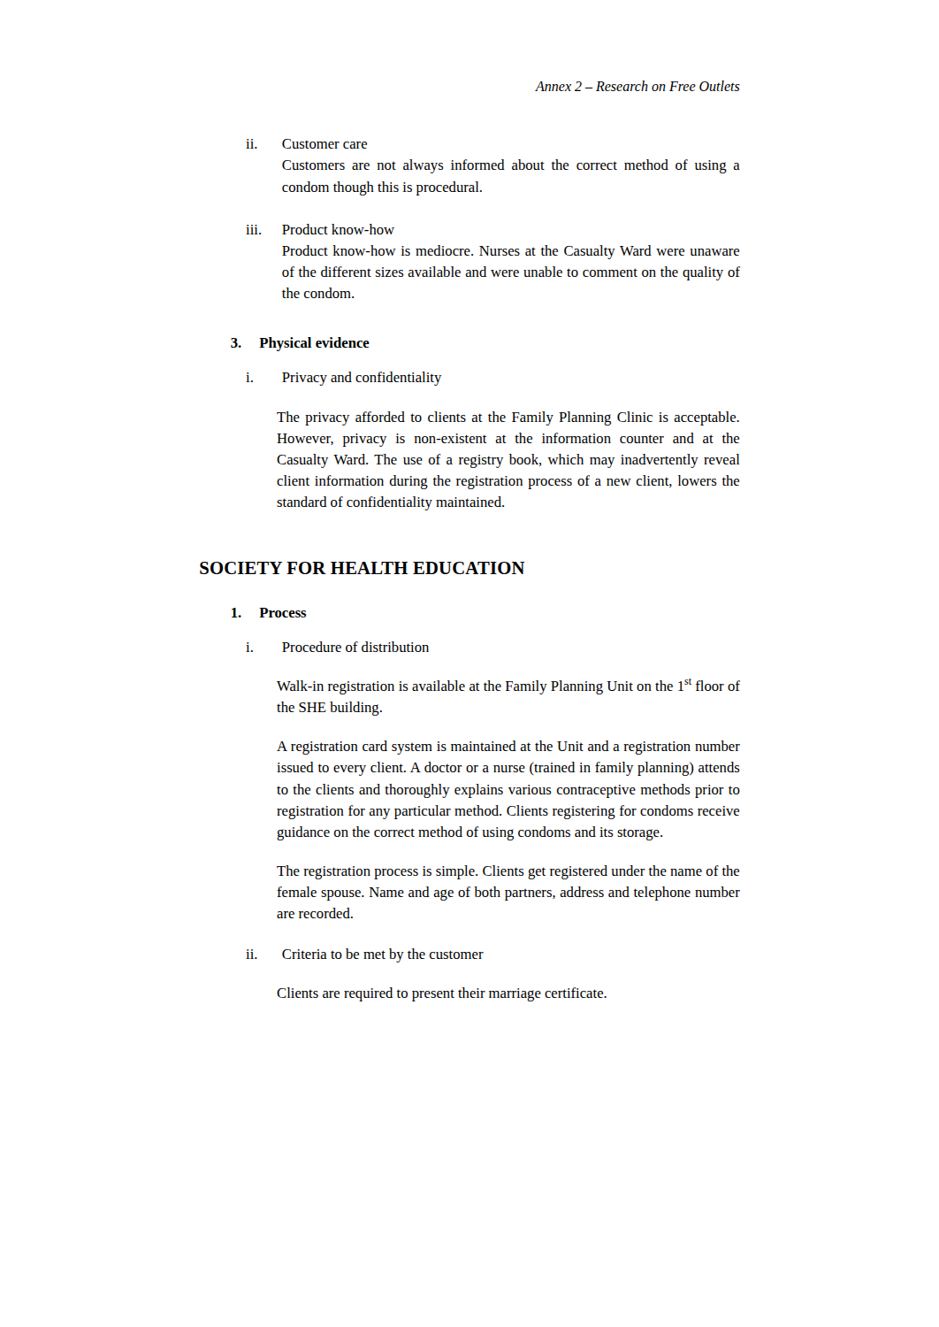Annex 2 – Research on Free Outlets
ii.
Customer care
Customers are not always informed about the correct method of using a condom though this is procedural.
iii.
Product know-how
Product know-how is mediocre. Nurses at the Casualty Ward were unaware of the different sizes available and were unable to comment on the quality of the condom.
3.
Physical evidence
i.
Privacy and confidentiality
The privacy afforded to clients at the Family Planning Clinic is acceptable. However, privacy is non-existent at the information counter and at the Casualty Ward. The use of a registry book, which may inadvertently reveal client information during the registration process of a new client, lowers the standard of confidentiality maintained.
SOCIETY FOR HEALTH EDUCATION
1.
Process
i.
Procedure of distribution
Walk-in registration is available at the Family Planning Unit on the 1st floor of the SHE building.
A registration card system is maintained at the Unit and a registration number issued to every client. A doctor or a nurse (trained in family planning) attends to the clients and thoroughly explains various contraceptive methods prior to registration for any particular method. Clients registering for condoms receive guidance on the correct method of using condoms and its storage.
The registration process is simple. Clients get registered under the name of the female spouse. Name and age of both partners, address and telephone number are recorded.
ii.
Criteria to be met by the customer
Clients are required to present their marriage certificate.